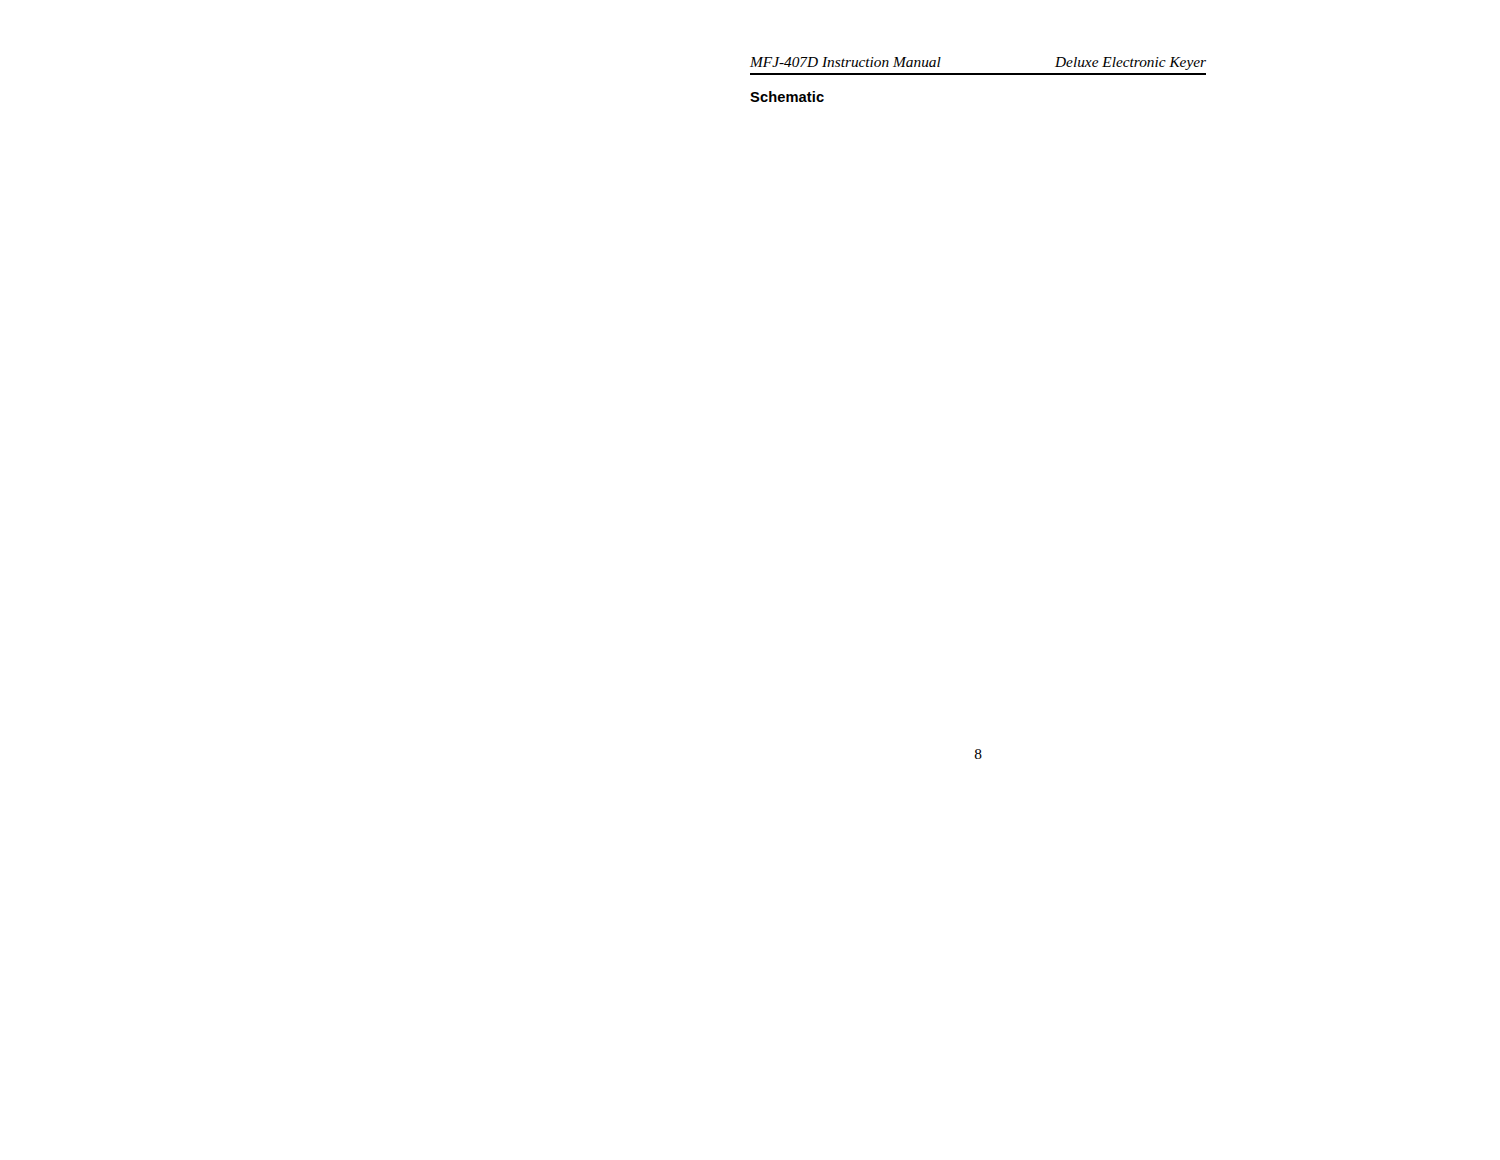MFJ-407D Instruction Manual Deluxe Electronic Keyer
Schematic
8